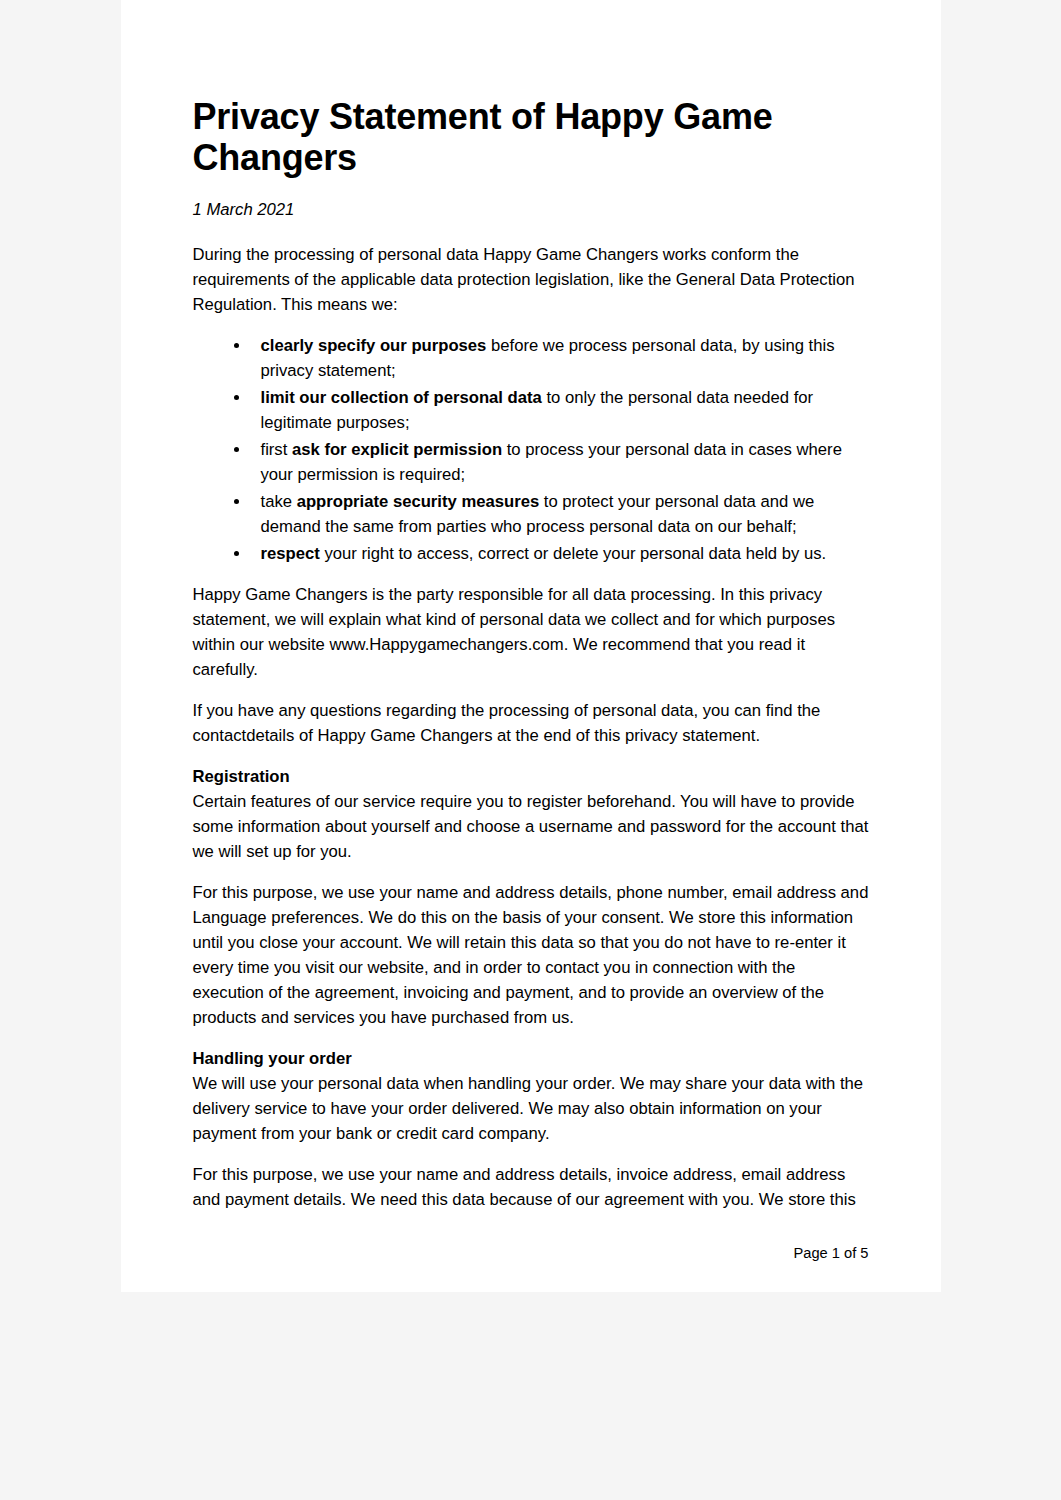Privacy Statement of Happy Game Changers
1 March 2021
During the processing of personal data Happy Game Changers works conform the requirements of the applicable data protection legislation, like the General Data Protection Regulation. This means we:
clearly specify our purposes before we process personal data, by using this privacy statement;
limit our collection of personal data to only the personal data needed for legitimate purposes;
first ask for explicit permission to process your personal data in cases where your permission is required;
take appropriate security measures to protect your personal data and we demand the same from parties who process personal data on our behalf;
respect your right to access, correct or delete your personal data held by us.
Happy Game Changers is the party responsible for all data processing. In this privacy statement, we will explain what kind of personal data we collect and for which purposes within our website www.Happygamechangers.com. We recommend that you read it carefully.
If you have any questions regarding the processing of personal data, you can find the contactdetails of Happy Game Changers at the end of this privacy statement.
Registration
Certain features of our service require you to register beforehand. You will have to provide some information about yourself and choose a username and password for the account that we will set up for you.
For this purpose, we use your name and address details, phone number, email address and Language preferences. We do this on the basis of your consent. We store this information until you close your account. We will retain this data so that you do not have to re-enter it every time you visit our website, and in order to contact you in connection with the execution of the agreement, invoicing and payment, and to provide an overview of the products and services you have purchased from us.
Handling your order
We will use your personal data when handling your order. We may share your data with the delivery service to have your order delivered. We may also obtain information on your payment from your bank or credit card company.
For this purpose, we use your name and address details, invoice address, email address and payment details. We need this data because of our agreement with you. We store this
Page 1 of 5